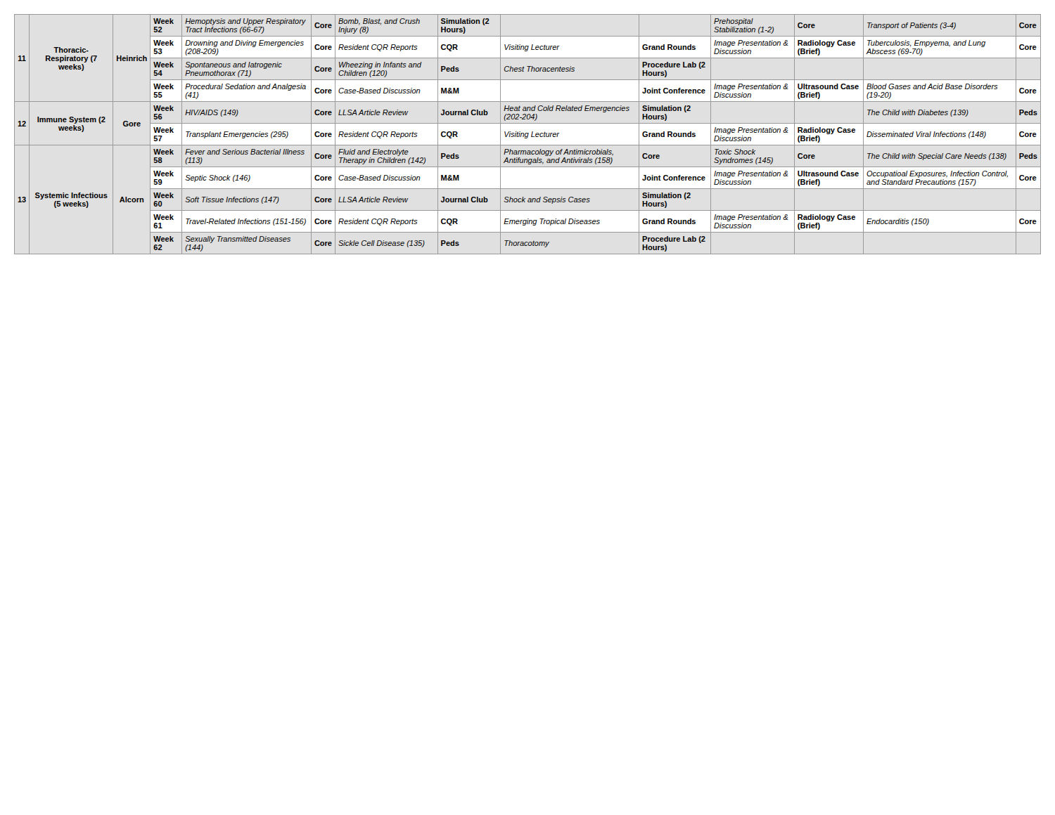| 11 | Thoracic-Respiratory (7 weeks) | Heinrich | Week 52 | Hemoptysis and Upper Respiratory Tract Infections (66-67) | Core | Bomb, Blast, and Crush Injury (8) | Simulation (2 Hours) | | | Prehospital Stabilization (1-2) | Core | Transport of Patients (3-4) | Core |
| Week 53 | Drowning and Diving Emergencies (208-209) | Core | Resident CQR Reports | CQR | Visiting Lecturer | Grand Rounds | Image Presentation & Discussion | Radiology Case (Brief) | Tuberculosis, Empyema, and Lung Abscess (69-70) | Core |
| Week 54 | Spontaneous and Iatrogenic Pneumothorax (71) | Core | Wheezing in Infants and Children (120) | Peds | Chest Thoracentesis | Procedure Lab (2 Hours) | | | | |
| Week 55 | Procedural Sedation and Analgesia (41) | Core | Case-Based Discussion | M&M | | Joint Conference | Image Presentation & Discussion | Ultrasound Case (Brief) | Blood Gases and Acid Base Disorders (19-20) | Core |
| 12 | Immune System (2 weeks) | Gore | Week 56 | HIV/AIDS (149) | Core | LLSA Article Review | Journal Club | Heat and Cold Related Emergencies (202-204) | Simulation (2 Hours) | | | The Child with Diabetes (139) | Peds |
| Week 57 | Transplant Emergencies (295) | Core | Resident CQR Reports | CQR | Visiting Lecturer | Grand Rounds | Image Presentation & Discussion | Radiology Case (Brief) | Disseminated Viral Infections (148) | Core |
| 13 | Systemic Infectious (5 weeks) | Alcorn | Week 58 | Fever and Serious Bacterial Illness (113) | Core | Fluid and Electrolyte Therapy in Children (142) | Peds | Pharmacology of Antimicrobials, Antifungals, and Antivirals (158) | Core | Toxic Shock Syndromes (145) | Core | The Child with Special Care Needs (138) | Peds |
| Week 59 | Septic Shock (146) | Core | Case-Based Discussion | M&M | | Joint Conference | Image Presentation & Discussion | Ultrasound Case (Brief) | Occupatioal Exposures, Infection Control, and Standard Precautions (157) | Core |
| Week 60 | Soft Tissue Infections (147) | Core | LLSA Article Review | Journal Club | Shock and Sepsis Cases | Simulation (2 Hours) | | | | |
| Week 61 | Travel-Related Infections (151-156) | Core | Resident CQR Reports | CQR | Emerging Tropical Diseases | Grand Rounds | Image Presentation & Discussion | Radiology Case (Brief) | Endocarditis (150) | Core |
| Week 62 | Sexually Transmitted Diseases (144) | Core | Sickle Cell Disease (135) | Peds | Thoracotomy | Procedure Lab (2 Hours) | | | | |